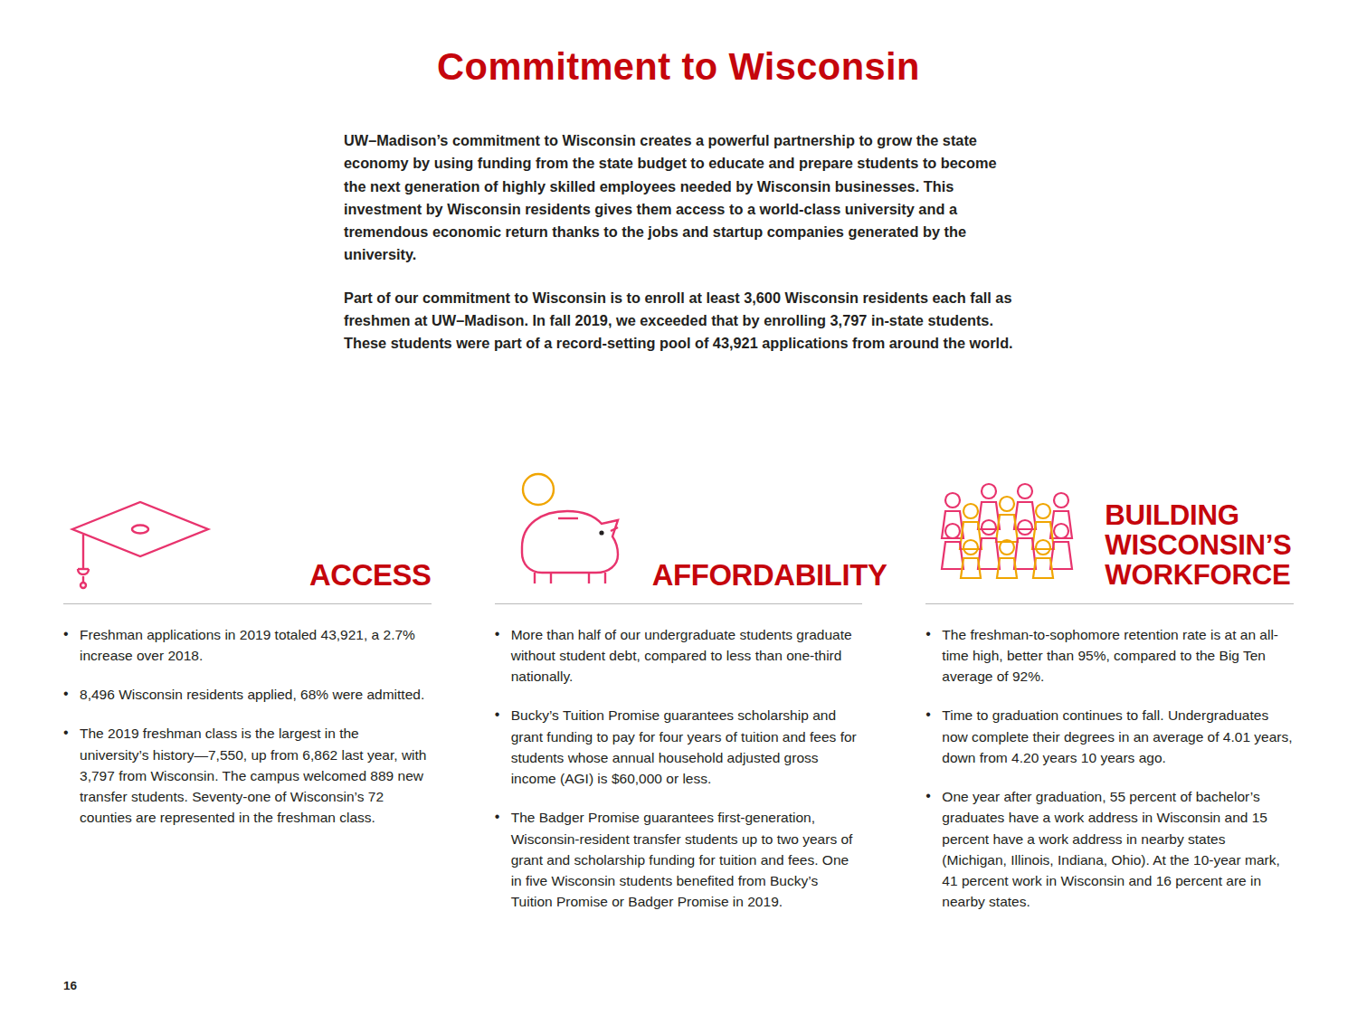Commitment to Wisconsin
UW–Madison’s commitment to Wisconsin creates a powerful partnership to grow the state economy by using funding from the state budget to educate and prepare students to become the next generation of highly skilled employees needed by Wisconsin businesses. This investment by Wisconsin residents gives them access to a world-class university and a tremendous economic return thanks to the jobs and startup companies generated by the university.
Part of our commitment to Wisconsin is to enroll at least 3,600 Wisconsin residents each fall as freshmen at UW–Madison. In fall 2019, we exceeded that by enrolling 3,797 in-state students. These students were part of a record-setting pool of 43,921 applications from around the world.
Access
Freshman applications in 2019 totaled 43,921, a 2.7% increase over 2018.
8,496 Wisconsin residents applied, 68% were admitted.
The 2019 freshman class is the largest in the university’s history—7,550, up from 6,862 last year, with 3,797 from Wisconsin. The campus welcomed 889 new transfer students. Seventy-one of Wisconsin’s 72 counties are represented in the freshman class.
Affordability
More than half of our undergraduate students graduate without student debt, compared to less than one-third nationally.
Bucky’s Tuition Promise guarantees scholarship and grant funding to pay for four years of tuition and fees for students whose annual household adjusted gross income (AGI) is $60,000 or less.
The Badger Promise guarantees first-generation, Wisconsin-resident transfer students up to two years of grant and scholarship funding for tuition and fees. One in five Wisconsin students benefited from Bucky’s Tuition Promise or Badger Promise in 2019.
Building
Wisconsin’s
Workforce
The freshman-to-sophomore retention rate is at an all-time high, better than 95%, compared to the Big Ten average of 92%.
Time to graduation continues to fall. Undergraduates now complete their degrees in an average of 4.01 years, down from 4.20 years 10 years ago.
One year after graduation, 55 percent of bachelor’s graduates have a work address in Wisconsin and 15 percent have a work address in nearby states (Michigan, Illinois, Indiana, Ohio). At the 10-year mark, 41 percent work in Wisconsin and 16 percent are in nearby states.
16